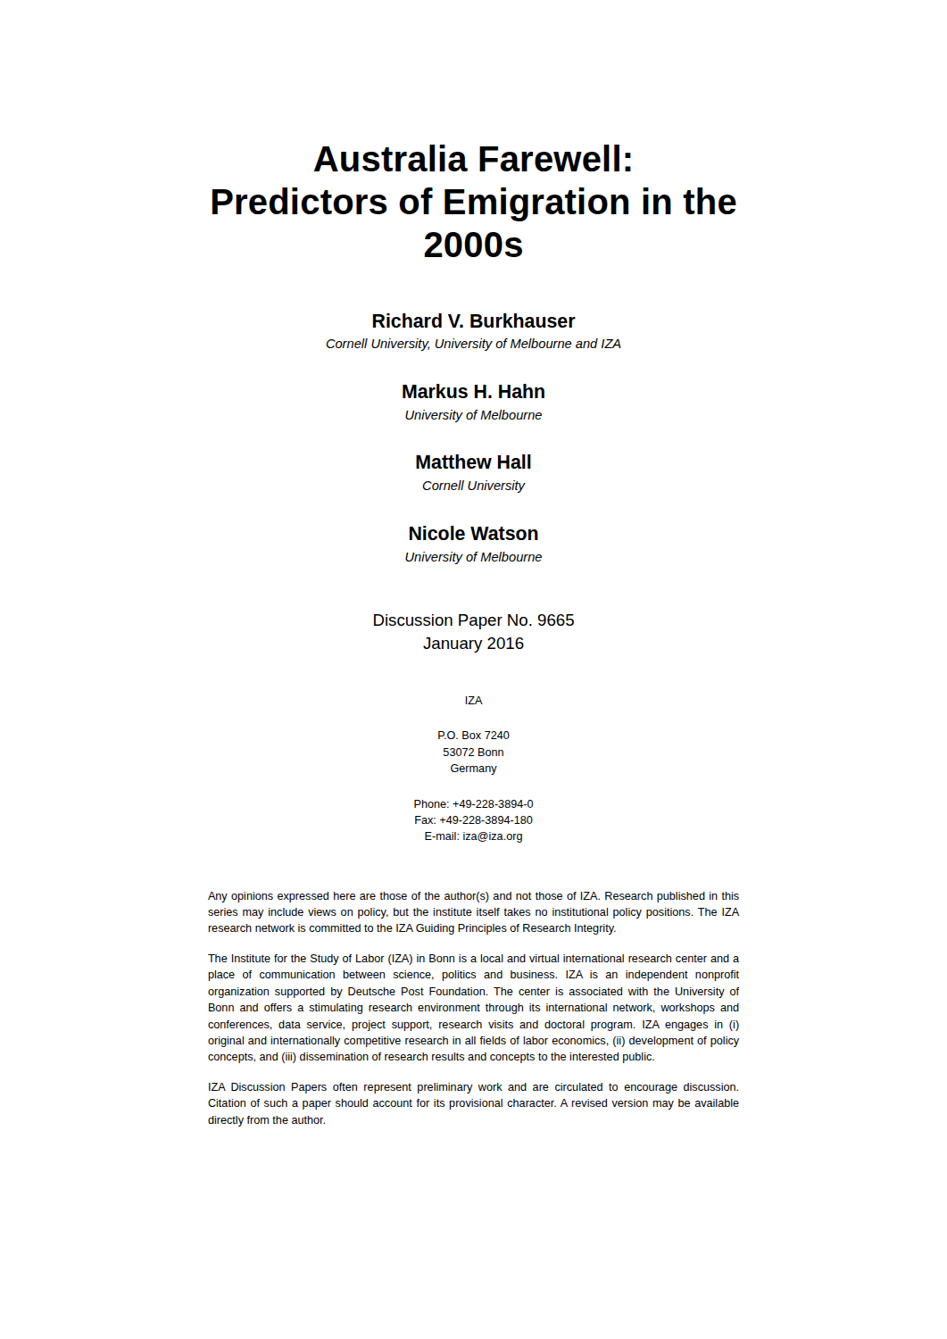Australia Farewell:
Predictors of Emigration in the 2000s
Richard V. Burkhauser
Cornell University, University of Melbourne and IZA
Markus H. Hahn
University of Melbourne
Matthew Hall
Cornell University
Nicole Watson
University of Melbourne
Discussion Paper No. 9665
January 2016
IZA
P.O. Box 7240
53072 Bonn
Germany
Phone: +49-228-3894-0
Fax: +49-228-3894-180
E-mail: iza@iza.org
Any opinions expressed here are those of the author(s) and not those of IZA. Research published in this series may include views on policy, but the institute itself takes no institutional policy positions. The IZA research network is committed to the IZA Guiding Principles of Research Integrity.
The Institute for the Study of Labor (IZA) in Bonn is a local and virtual international research center and a place of communication between science, politics and business. IZA is an independent nonprofit organization supported by Deutsche Post Foundation. The center is associated with the University of Bonn and offers a stimulating research environment through its international network, workshops and conferences, data service, project support, research visits and doctoral program. IZA engages in (i) original and internationally competitive research in all fields of labor economics, (ii) development of policy concepts, and (iii) dissemination of research results and concepts to the interested public.
IZA Discussion Papers often represent preliminary work and are circulated to encourage discussion. Citation of such a paper should account for its provisional character. A revised version may be available directly from the author.